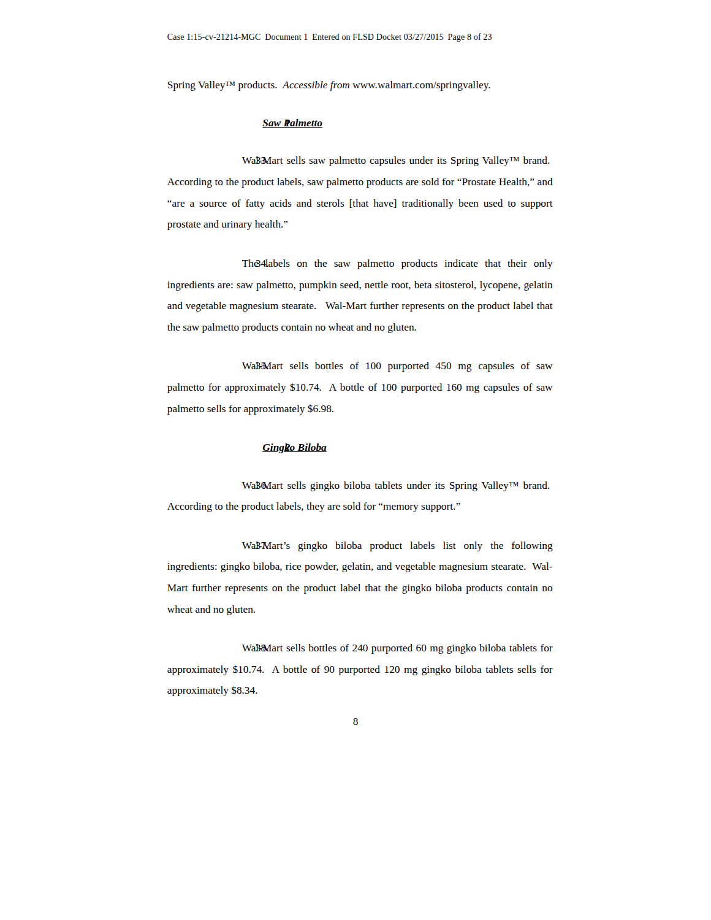Case 1:15-cv-21214-MGC Document 1 Entered on FLSD Docket 03/27/2015 Page 8 of 23
Spring Valley™ products. Accessible from www.walmart.com/springvalley.
1. Saw Palmetto
33. Wal-Mart sells saw palmetto capsules under its Spring Valley™ brand. According to the product labels, saw palmetto products are sold for “Prostate Health,” and “are a source of fatty acids and sterols [that have] traditionally been used to support prostate and urinary health.”
34. The labels on the saw palmetto products indicate that their only ingredients are: saw palmetto, pumpkin seed, nettle root, beta sitosterol, lycopene, gelatin and vegetable magnesium stearate. Wal-Mart further represents on the product label that the saw palmetto products contain no wheat and no gluten.
35. Wal-Mart sells bottles of 100 purported 450 mg capsules of saw palmetto for approximately $10.74. A bottle of 100 purported 160 mg capsules of saw palmetto sells for approximately $6.98.
2. Gingko Biloba
36. Wal-Mart sells gingko biloba tablets under its Spring Valley™ brand. According to the product labels, they are sold for “memory support.”
37. Wal-Mart’s gingko biloba product labels list only the following ingredients: gingko biloba, rice powder, gelatin, and vegetable magnesium stearate. Wal-Mart further represents on the product label that the gingko biloba products contain no wheat and no gluten.
38. Wal-Mart sells bottles of 240 purported 60 mg gingko biloba tablets for approximately $10.74. A bottle of 90 purported 120 mg gingko biloba tablets sells for approximately $8.34.
8